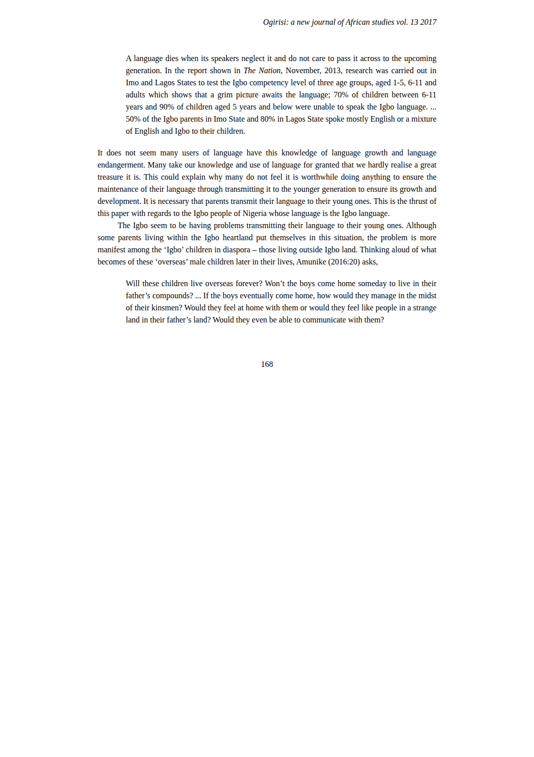Ogirisi: a new journal of African studies vol. 13 2017
A language dies when its speakers neglect it and do not care to pass it across to the upcoming generation. In the report shown in The Nation, November, 2013, research was carried out in Imo and Lagos States to test the Igbo competency level of three age groups, aged 1-5, 6-11 and adults which shows that a grim picture awaits the language; 70% of children between 6-11 years and 90% of children aged 5 years and below were unable to speak the Igbo language. ... 50% of the Igbo parents in Imo State and 80% in Lagos State spoke mostly English or a mixture of English and Igbo to their children.
It does not seem many users of language have this knowledge of language growth and language endangerment. Many take our knowledge and use of language for granted that we hardly realise a great treasure it is. This could explain why many do not feel it is worthwhile doing anything to ensure the maintenance of their language through transmitting it to the younger generation to ensure its growth and development. It is necessary that parents transmit their language to their young ones. This is the thrust of this paper with regards to the Igbo people of Nigeria whose language is the Igbo language.
The Igbo seem to be having problems transmitting their language to their young ones. Although some parents living within the Igbo heartland put themselves in this situation, the problem is more manifest among the ‘Igbo’ children in diaspora – those living outside Igbo land. Thinking aloud of what becomes of these ‘overseas’ male children later in their lives, Amunike (2016:20) asks,
Will these children live overseas forever? Won’t the boys come home someday to live in their father’s compounds? ... If the boys eventually come home, how would they manage in the midst of their kinsmen? Would they feel at home with them or would they feel like people in a strange land in their father’s land? Would they even be able to communicate with them?
168